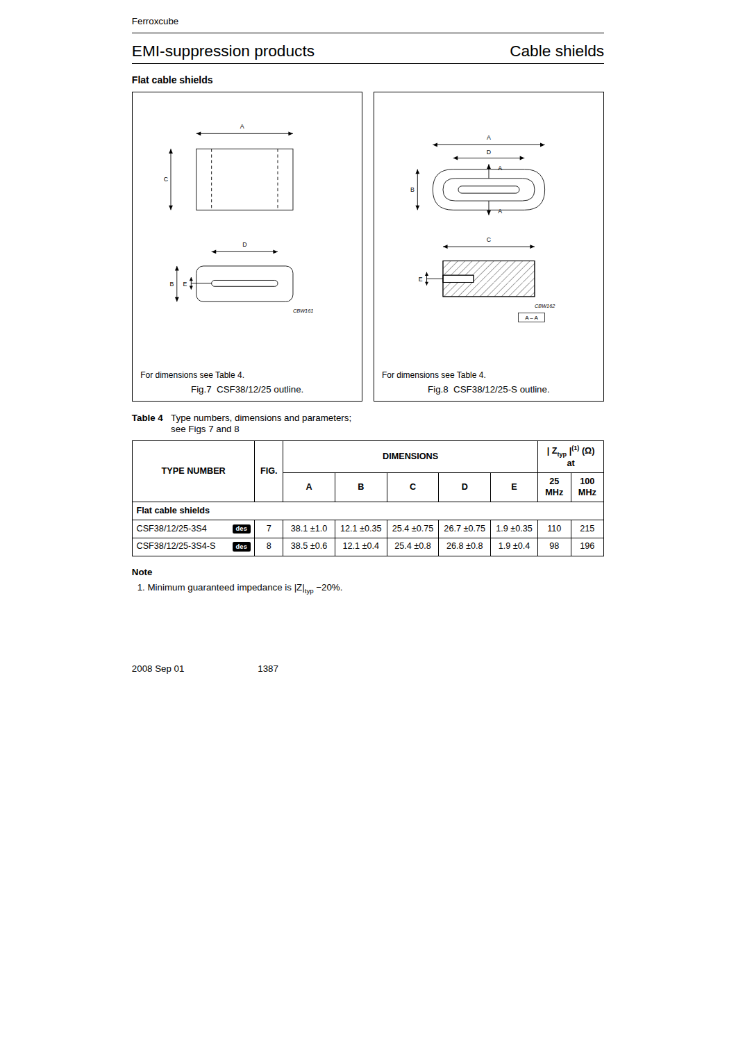Ferroxcube
EMI-suppression products
Cable shields
Flat cable shields
A C D B E CBW161
For dimensions see Table 4.
Fig.7 CSF38/12/25 outline.
A D A A B C E CBW162 A – A
For dimensions see Table 4.
Fig.8 CSF38/12/25-S outline.
Table 4
Type numbers, dimensions and parameters;
see Figs 7 and 8
| TYPE NUMBER | FIG. | DIMENSIONS | / Z typ / (1) (Ω) at |
| --- | --- | --- | --- |
| A | B | C | D | E | 25 MHz | 100 MHz |
| Flat cable shields |
| CSF38/12/25-3S4 des | 7 | 38.1 ±1.0 | 12.1 ±0.35 | 25.4 ±0.75 | 26.7 ±0.75 | 1.9 ±0.35 | 110 | 215 |
| CSF38/12/25-3S4-S des | 8 | 38.5 ±0.6 | 12.1 ±0.4 | 25.4 ±0.8 | 26.8 ±0.8 | 1.9 ±0.4 | 98 | 196 |
Note
Minimum guaranteed impedance is |Z|typ −20%.
2008 Sep 01
1387